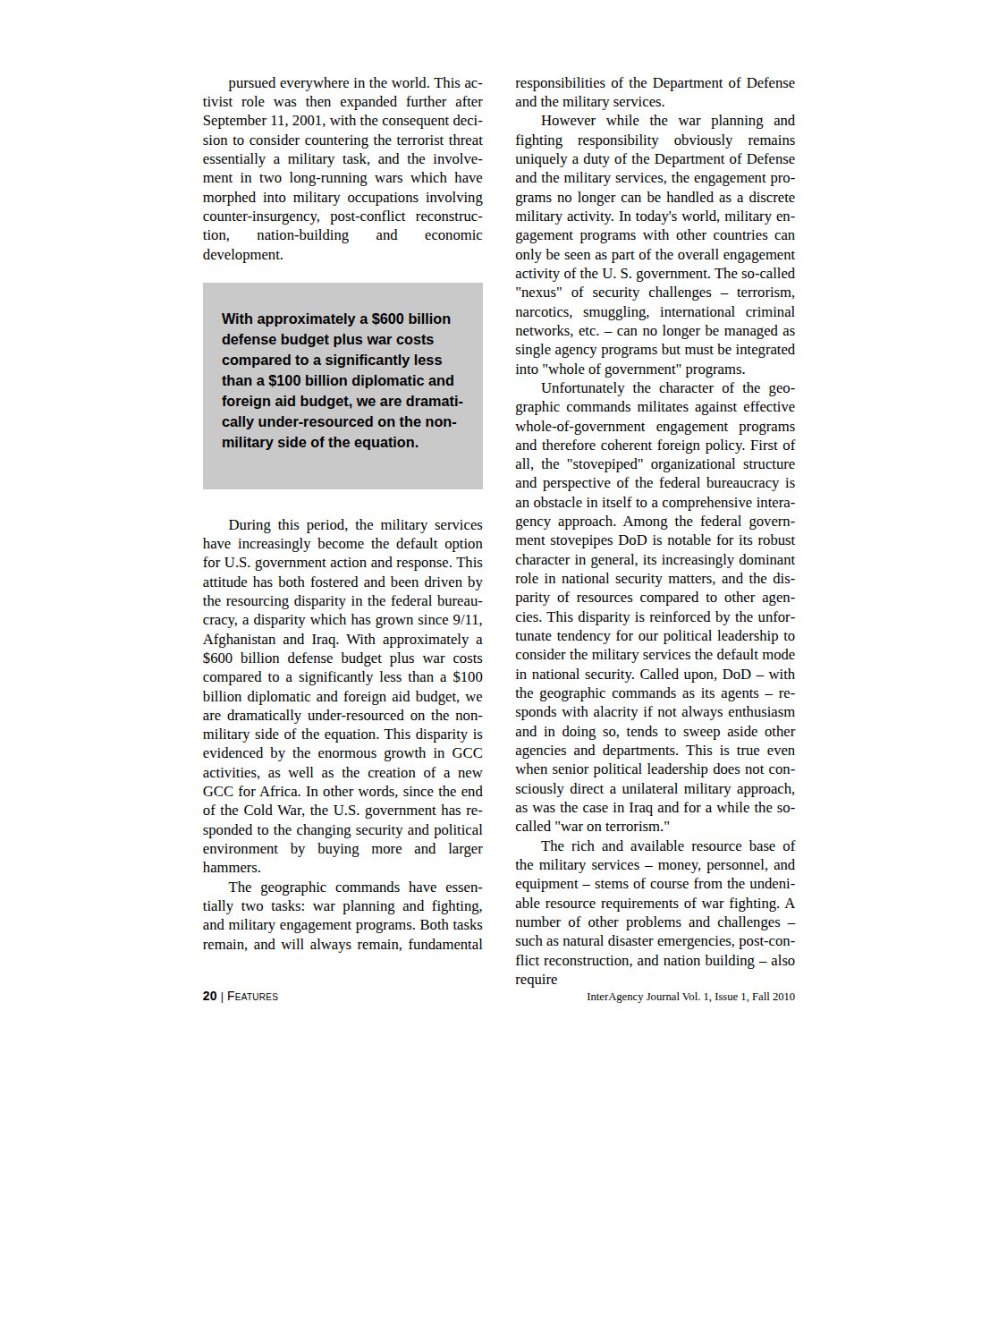pursued everywhere in the world. This activist role was then expanded further after September 11, 2001, with the consequent decision to consider countering the terrorist threat essentially a military task, and the involvement in two long-running wars which have morphed into military occupations involving counter-insurgency, post-conflict reconstruction, nation-building and economic development.
With approximately a $600 billion defense budget plus war costs compared to a significantly less than a $100 billion diplomatic and foreign aid budget, we are dramatically under-resourced on the non-military side of the equation.
During this period, the military services have increasingly become the default option for U.S. government action and response. This attitude has both fostered and been driven by the resourcing disparity in the federal bureaucracy, a disparity which has grown since 9/11, Afghanistan and Iraq. With approximately a $600 billion defense budget plus war costs compared to a significantly less than a $100 billion diplomatic and foreign aid budget, we are dramatically under-resourced on the non-military side of the equation. This disparity is evidenced by the enormous growth in GCC activities, as well as the creation of a new GCC for Africa. In other words, since the end of the Cold War, the U.S. government has responded to the changing security and political environment by buying more and larger hammers.
The geographic commands have essentially two tasks: war planning and fighting, and military engagement programs. Both tasks remain, and will always remain, fundamental responsibilities of the Department of Defense and the military services.
However while the war planning and fighting responsibility obviously remains uniquely a duty of the Department of Defense and the military services, the engagement programs no longer can be handled as a discrete military activity. In today's world, military engagement programs with other countries can only be seen as part of the overall engagement activity of the U. S. government. The so-called "nexus" of security challenges – terrorism, narcotics, smuggling, international criminal networks, etc. – can no longer be managed as single agency programs but must be integrated into "whole of government" programs.
Unfortunately the character of the geographic commands militates against effective whole-of-government engagement programs and therefore coherent foreign policy. First of all, the "stovepiped" organizational structure and perspective of the federal bureaucracy is an obstacle in itself to a comprehensive interagency approach. Among the federal government stovepipes DoD is notable for its robust character in general, its increasingly dominant role in national security matters, and the disparity of resources compared to other agencies. This disparity is reinforced by the unfortunate tendency for our political leadership to consider the military services the default mode in national security. Called upon, DoD – with the geographic commands as its agents – responds with alacrity if not always enthusiasm and in doing so, tends to sweep aside other agencies and departments. This is true even when senior political leadership does not consciously direct a unilateral military approach, as was the case in Iraq and for a while the so-called "war on terrorism."
The rich and available resource base of the military services – money, personnel, and equipment – stems of course from the undeniable resource requirements of war fighting. A number of other problems and challenges – such as natural disaster emergencies, post-conflict reconstruction, and nation building – also require
20 | Features
InterAgency Journal Vol. 1, Issue 1, Fall 2010